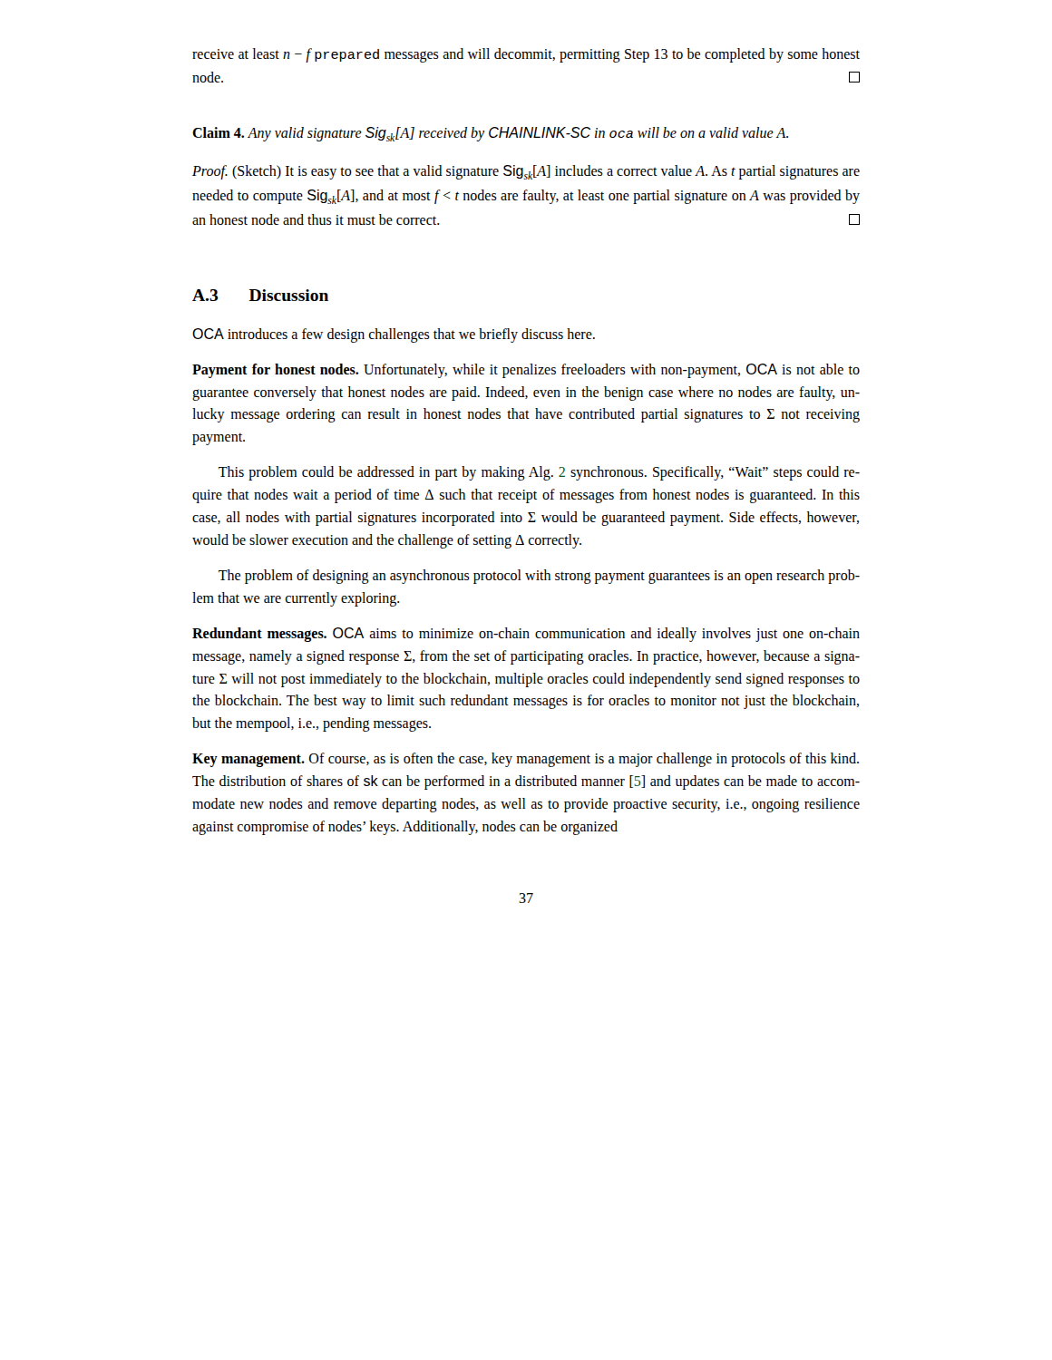receive at least n − f prepared messages and will decommit, permitting Step 13 to be completed by some honest node.
Claim 4. Any valid signature Sigsk[A] received by CHAINLINK-SC in oca will be on a valid value A.
Proof. (Sketch) It is easy to see that a valid signature Sigsk[A] includes a correct value A. As t partial signatures are needed to compute Sigsk[A], and at most f < t nodes are faulty, at least one partial signature on A was provided by an honest node and thus it must be correct.
A.3 Discussion
OCA introduces a few design challenges that we briefly discuss here.
Payment for honest nodes. Unfortunately, while it penalizes freeloaders with non-payment, OCA is not able to guarantee conversely that honest nodes are paid. Indeed, even in the benign case where no nodes are faulty, unlucky message ordering can result in honest nodes that have contributed partial signatures to Σ not receiving payment.
This problem could be addressed in part by making Alg. 2 synchronous. Specifically, “Wait” steps could require that nodes wait a period of time Δ such that receipt of messages from honest nodes is guaranteed. In this case, all nodes with partial signatures incorporated into Σ would be guaranteed payment. Side effects, however, would be slower execution and the challenge of setting Δ correctly.
The problem of designing an asynchronous protocol with strong payment guarantees is an open research problem that we are currently exploring.
Redundant messages. OCA aims to minimize on-chain communication and ideally involves just one on-chain message, namely a signed response Σ, from the set of participating oracles. In practice, however, because a signature Σ will not post immediately to the blockchain, multiple oracles could independently send signed responses to the blockchain. The best way to limit such redundant messages is for oracles to monitor not just the blockchain, but the mempool, i.e., pending messages.
Key management. Of course, as is often the case, key management is a major challenge in protocols of this kind. The distribution of shares of sk can be performed in a distributed manner [5] and updates can be made to accommodate new nodes and remove departing nodes, as well as to provide proactive security, i.e., ongoing resilience against compromise of nodes’ keys. Additionally, nodes can be organized
37